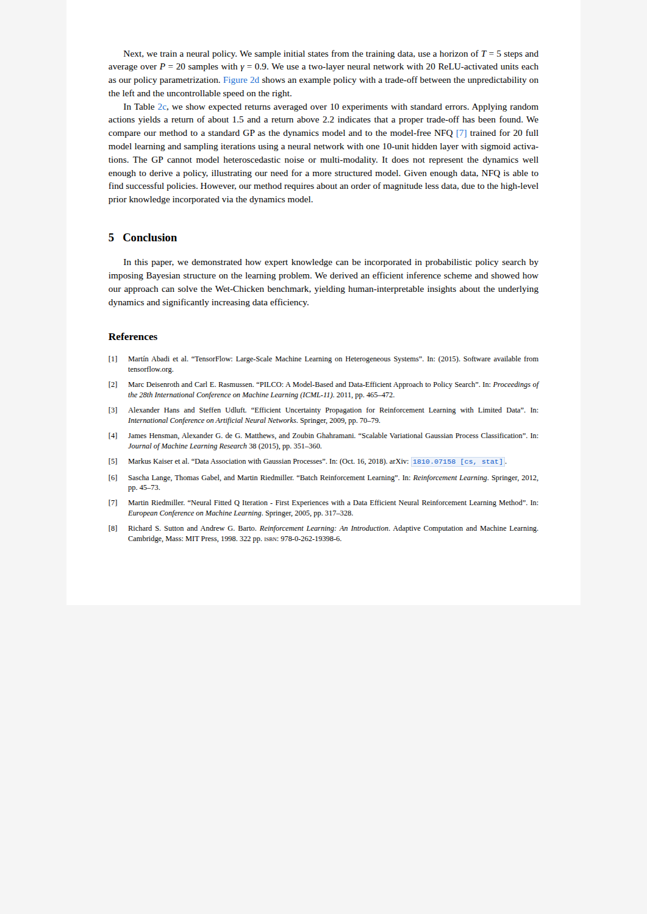Next, we train a neural policy. We sample initial states from the training data, use a horizon of T = 5 steps and average over P = 20 samples with γ = 0.9. We use a two-layer neural network with 20 ReLU-activated units each as our policy parametrization. Figure 2d shows an example policy with a trade-off between the unpredictability on the left and the uncontrollable speed on the right.
In Table 2c, we show expected returns averaged over 10 experiments with standard errors. Applying random actions yields a return of about 1.5 and a return above 2.2 indicates that a proper trade-off has been found. We compare our method to a standard GP as the dynamics model and to the model-free NFQ [7] trained for 20 full model learning and sampling iterations using a neural network with one 10-unit hidden layer with sigmoid activations. The GP cannot model heteroscedastic noise or multi-modality. It does not represent the dynamics well enough to derive a policy, illustrating our need for a more structured model. Given enough data, NFQ is able to find successful policies. However, our method requires about an order of magnitude less data, due to the high-level prior knowledge incorporated via the dynamics model.
5 Conclusion
In this paper, we demonstrated how expert knowledge can be incorporated in probabilistic policy search by imposing Bayesian structure on the learning problem. We derived an efficient inference scheme and showed how our approach can solve the Wet-Chicken benchmark, yielding human-interpretable insights about the underlying dynamics and significantly increasing data efficiency.
References
[1] Martín Abadi et al. “TensorFlow: Large-Scale Machine Learning on Heterogeneous Systems”. In: (2015). Software available from tensorflow.org.
[2] Marc Deisenroth and Carl E. Rasmussen. “PILCO: A Model-Based and Data-Efficient Approach to Policy Search”. In: Proceedings of the 28th International Conference on Machine Learning (ICML-11). 2011, pp. 465–472.
[3] Alexander Hans and Steffen Udluft. “Efficient Uncertainty Propagation for Reinforcement Learning with Limited Data”. In: International Conference on Artificial Neural Networks. Springer, 2009, pp. 70–79.
[4] James Hensman, Alexander G. de G. Matthews, and Zoubin Ghahramani. “Scalable Variational Gaussian Process Classification”. In: Journal of Machine Learning Research 38 (2015), pp. 351–360.
[5] Markus Kaiser et al. “Data Association with Gaussian Processes”. In: (Oct. 16, 2018). arXiv: 1810.07158 [cs, stat].
[6] Sascha Lange, Thomas Gabel, and Martin Riedmiller. “Batch Reinforcement Learning”. In: Reinforcement Learning. Springer, 2012, pp. 45–73.
[7] Martin Riedmiller. “Neural Fitted Q Iteration - First Experiences with a Data Efficient Neural Reinforcement Learning Method”. In: European Conference on Machine Learning. Springer, 2005, pp. 317–328.
[8] Richard S. Sutton and Andrew G. Barto. Reinforcement Learning: An Introduction. Adaptive Computation and Machine Learning. Cambridge, Mass: MIT Press, 1998. 322 pp. isbn: 978-0-262-19398-6.